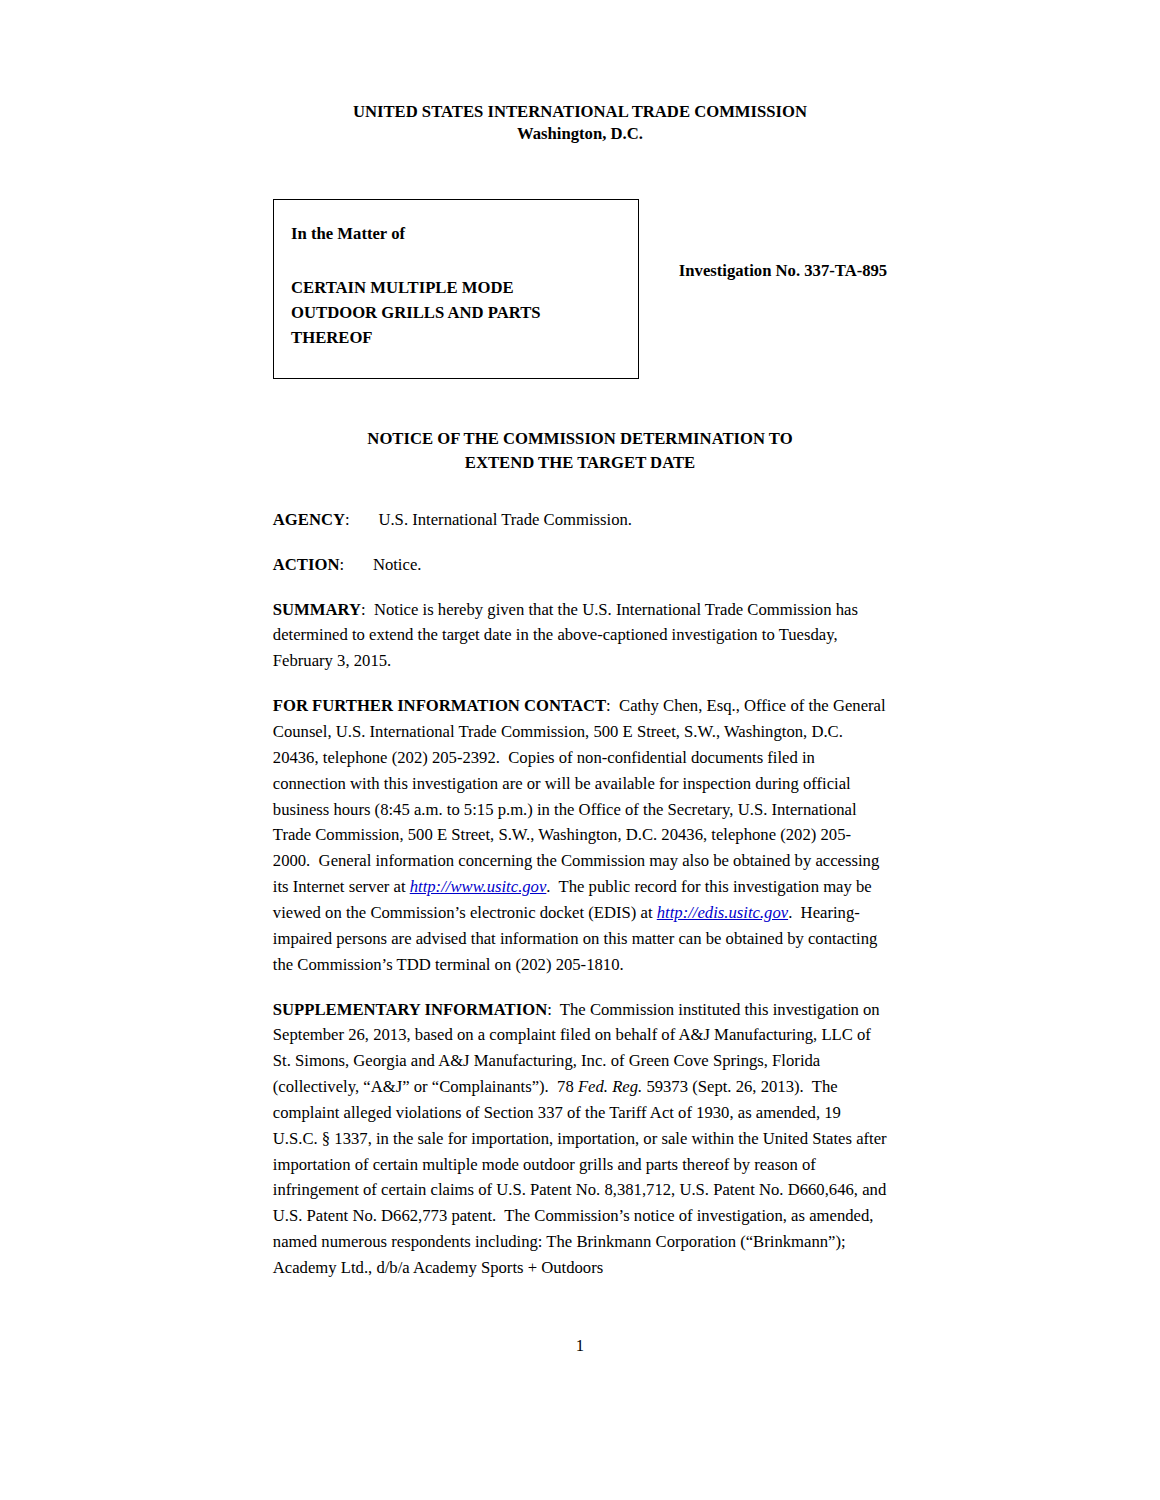UNITED STATES INTERNATIONAL TRADE COMMISSION
Washington, D.C.
In the Matter of
Certain Multiple Mode
Outdoor Grills and Parts
Thereof
Investigation No. 337-TA-895
Notice of the Commission Determination to
Extend the Target Date
AGENCY: U.S. International Trade Commission.
ACTION: Notice.
SUMMARY: Notice is hereby given that the U.S. International Trade Commission has determined to extend the target date in the above-captioned investigation to Tuesday, February 3, 2015.
FOR FURTHER INFORMATION CONTACT: Cathy Chen, Esq., Office of the General Counsel, U.S. International Trade Commission, 500 E Street, S.W., Washington, D.C. 20436, telephone (202) 205-2392. Copies of non-confidential documents filed in connection with this investigation are or will be available for inspection during official business hours (8:45 a.m. to 5:15 p.m.) in the Office of the Secretary, U.S. International Trade Commission, 500 E Street, S.W., Washington, D.C. 20436, telephone (202) 205-2000. General information concerning the Commission may also be obtained by accessing its Internet server at http://www.usitc.gov. The public record for this investigation may be viewed on the Commission’s electronic docket (EDIS) at http://edis.usitc.gov. Hearing-impaired persons are advised that information on this matter can be obtained by contacting the Commission’s TDD terminal on (202) 205-1810.
SUPPLEMENTARY INFORMATION: The Commission instituted this investigation on September 26, 2013, based on a complaint filed on behalf of A&J Manufacturing, LLC of St. Simons, Georgia and A&J Manufacturing, Inc. of Green Cove Springs, Florida (collectively, “A&J” or “Complainants”). 78 Fed. Reg. 59373 (Sept. 26, 2013). The complaint alleged violations of Section 337 of the Tariff Act of 1930, as amended, 19 U.S.C. § 1337, in the sale for importation, importation, or sale within the United States after importation of certain multiple mode outdoor grills and parts thereof by reason of infringement of certain claims of U.S. Patent No. 8,381,712, U.S. Patent No. D660,646, and U.S. Patent No. D662,773 patent. The Commission’s notice of investigation, as amended, named numerous respondents including: The Brinkmann Corporation (“Brinkmann”); Academy Ltd., d/b/a Academy Sports + Outdoors
1